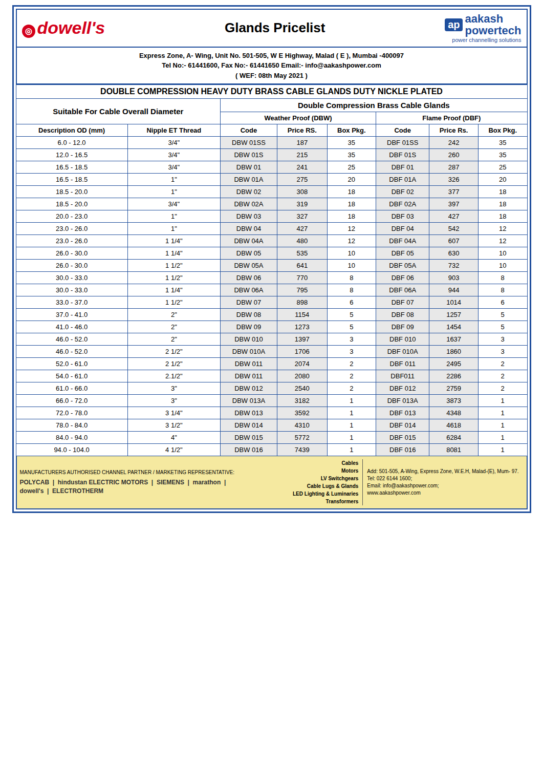◎dowell's
Glands Pricelist
ap aakash powertech power channelling solutions
Express Zone, A- Wing, Unit No. 501-505, W E Highway, Malad ( E ), Mumbai -400097
Tel No:- 61441600, Fax No:- 61441650 Email:- info@aakashpower.com
( WEF: 08th May 2021 )
| DOUBLE COMPRESSION HEAVY DUTY BRASS CABLE GLANDS DUTY NICKLE PLATED |
| --- |
| Suitable For Cable Overall Diameter | Double Compression Brass Cable Glands |
| Weather Proof (DBW) | Flame Proof (DBF) |
| Description OD (mm) | Nipple ET Thread | Code | Price RS. | Box Pkg. | Code | Price Rs. | Box Pkg. |
| 6.0 - 12.0 | 3/4" | DBW 01SS | 187 | 35 | DBF 01SS | 242 | 35 |
| 12.0 - 16.5 | 3/4" | DBW 01S | 215 | 35 | DBF 01S | 260 | 35 |
| 16.5 - 18.5 | 3/4" | DBW 01 | 241 | 25 | DBF 01 | 287 | 25 |
| 16.5 - 18.5 | 1" | DBW 01A | 275 | 20 | DBF 01A | 326 | 20 |
| 18.5 - 20.0 | 1" | DBW 02 | 308 | 18 | DBF 02 | 377 | 18 |
| 18.5 - 20.0 | 3/4" | DBW 02A | 319 | 18 | DBF 02A | 397 | 18 |
| 20.0 - 23.0 | 1" | DBW 03 | 327 | 18 | DBF 03 | 427 | 18 |
| 23.0 - 26.0 | 1" | DBW 04 | 427 | 12 | DBF 04 | 542 | 12 |
| 23.0 - 26.0 | 1 1/4" | DBW 04A | 480 | 12 | DBF 04A | 607 | 12 |
| 26.0 - 30.0 | 1 1/4" | DBW 05 | 535 | 10 | DBF 05 | 630 | 10 |
| 26.0 - 30.0 | 1 1/2" | DBW 05A | 641 | 10 | DBF 05A | 732 | 10 |
| 30.0 - 33.0 | 1 1/2" | DBW 06 | 770 | 8 | DBF 06 | 903 | 8 |
| 30.0 - 33.0 | 1 1/4" | DBW 06A | 795 | 8 | DBF 06A | 944 | 8 |
| 33.0 - 37.0 | 1 1/2" | DBW 07 | 898 | 6 | DBF 07 | 1014 | 6 |
| 37.0 - 41.0 | 2" | DBW 08 | 1154 | 5 | DBF 08 | 1257 | 5 |
| 41.0 - 46.0 | 2" | DBW 09 | 1273 | 5 | DBF 09 | 1454 | 5 |
| 46.0 - 52.0 | 2" | DBW 010 | 1397 | 3 | DBF 010 | 1637 | 3 |
| 46.0 - 52.0 | 2 1/2" | DBW 010A | 1706 | 3 | DBF 010A | 1860 | 3 |
| 52.0 - 61.0 | 2 1/2" | DBW 011 | 2074 | 2 | DBF 011 | 2495 | 2 |
| 54.0 - 61.0 | 2.1/2" | DBW 011 | 2080 | 2 | DBF011 | 2286 | 2 |
| 61.0 - 66.0 | 3" | DBW 012 | 2540 | 2 | DBF 012 | 2759 | 2 |
| 66.0 - 72.0 | 3" | DBW 013A | 3182 | 1 | DBF 013A | 3873 | 1 |
| 72.0 - 78.0 | 3 1/4" | DBW 013 | 3592 | 1 | DBF 013 | 4348 | 1 |
| 78.0 - 84.0 | 3 1/2" | DBW 014 | 4310 | 1 | DBF 014 | 4618 | 1 |
| 84.0 - 94.0 | 4" | DBW 015 | 5772 | 1 | DBF 015 | 6284 | 1 |
| 94.0 - 104.0 | 4 1/2" | DBW 016 | 7439 | 1 | DBF 016 | 8081 | 1 |
MANUFACTURERS AUTHORISED CHANNEL PARTNER / MARKETING REPRESENTATIVE:
POLYCAB | hindustan ELECTRIC MOTORS | SIEMENS | marathon | dowell's | ELECTROTHERM
Cables
Motors
LV Switchgears
Cable Lugs & Glands
LED Lighting & Luminaries
Transformers
Add: 501-505, A-Wing, Express Zone, W.E.H, Malad-(E), Mum- 97.
Tel: 022 6144 1600;
Email: info@aakashpower.com;
www.aakashpower.com